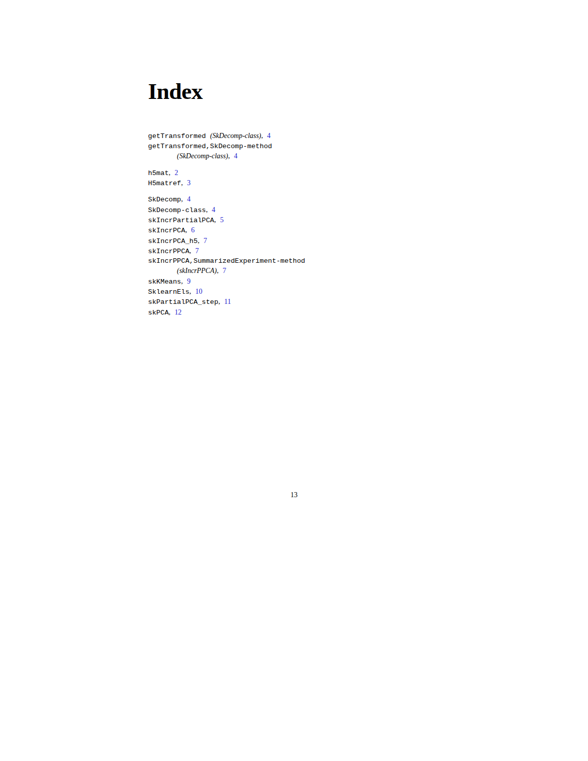Index
getTransformed (SkDecomp-class), 4
getTransformed,SkDecomp-method
(SkDecomp-class), 4
h5mat, 2
H5matref, 3
SkDecomp, 4
SkDecomp-class, 4
skIncrPartialPCA, 5
skIncrPCA, 6
skIncrPCA_h5, 7
skIncrPPCA, 7
skIncrPPCA,SummarizedExperiment-method
(skIncrPPCA), 7
skKMeans, 9
SklearnEls, 10
skPartialPCA_step, 11
skPCA, 12
13